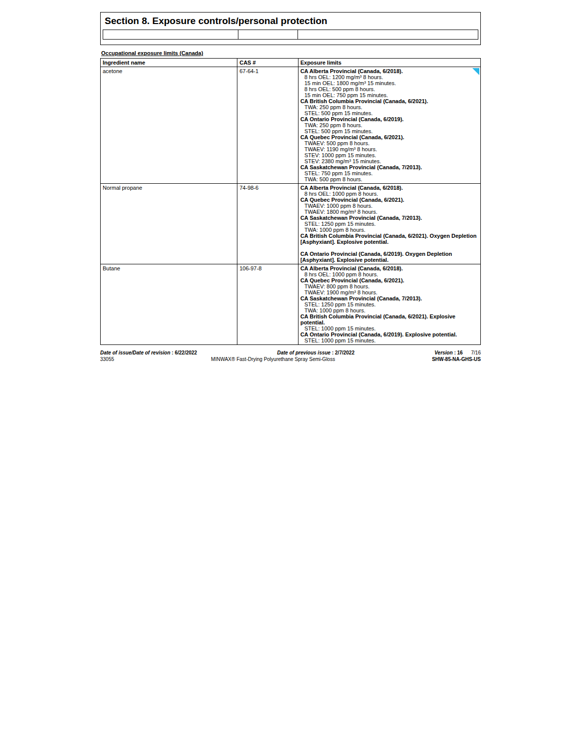Section 8. Exposure controls/personal protection
Occupational exposure limits (Canada)
| Ingredient name | CAS # | Exposure limits |
| --- | --- | --- |
| acetone | 67-64-1 | CA Alberta Provincial (Canada, 6/2018). 8 hrs OEL: 1200 mg/m³ 8 hours. 15 min OEL: 1800 mg/m³ 15 minutes. 8 hrs OEL: 500 ppm 8 hours. 15 min OEL: 750 ppm 15 minutes. CA British Columbia Provincial (Canada, 6/2021). TWA: 250 ppm 8 hours. STEL: 500 ppm 15 minutes. CA Ontario Provincial (Canada, 6/2019). TWA: 250 ppm 8 hours. STEL: 500 ppm 15 minutes. CA Quebec Provincial (Canada, 6/2021). TWAEV: 500 ppm 8 hours. TWAEV: 1190 mg/m³ 8 hours. STEV: 1000 ppm 15 minutes. STEV: 2380 mg/m³ 15 minutes. CA Saskatchewan Provincial (Canada, 7/2013). STEL: 750 ppm 15 minutes. TWA: 500 ppm 8 hours. |
| Normal propane | 74-98-6 | CA Alberta Provincial (Canada, 6/2018). 8 hrs OEL: 1000 ppm 8 hours. CA Quebec Provincial (Canada, 6/2021). TWAEV: 1000 ppm 8 hours. TWAEV: 1800 mg/m³ 8 hours. CA Saskatchewan Provincial (Canada, 7/2013). STEL: 1250 ppm 15 minutes. TWA: 1000 ppm 8 hours. CA British Columbia Provincial (Canada, 6/2021). Oxygen Depletion [Asphyxiant]. Explosive potential. CA Ontario Provincial (Canada, 6/2019). Oxygen Depletion [Asphyxiant]. Explosive potential. |
| Butane | 106-97-8 | CA Alberta Provincial (Canada, 6/2018). 8 hrs OEL: 1000 ppm 8 hours. CA Quebec Provincial (Canada, 6/2021). TWAEV: 800 ppm 8 hours. TWAEV: 1900 mg/m³ 8 hours. CA Saskatchewan Provincial (Canada, 7/2013). STEL: 1250 ppm 15 minutes. TWA: 1000 ppm 8 hours. CA British Columbia Provincial (Canada, 6/2021). Explosive potential. STEL: 1000 ppm 15 minutes. CA Ontario Provincial (Canada, 6/2019). Explosive potential. STEL: 1000 ppm 15 minutes. |
Date of issue/Date of revision : 6/22/2022 Date of previous issue : 2/7/2022 Version : 16 7/16
33055 MINWAX® Fast-Drying Polyurethane Spray Semi-Gloss SHW-85-NA-GHS-US